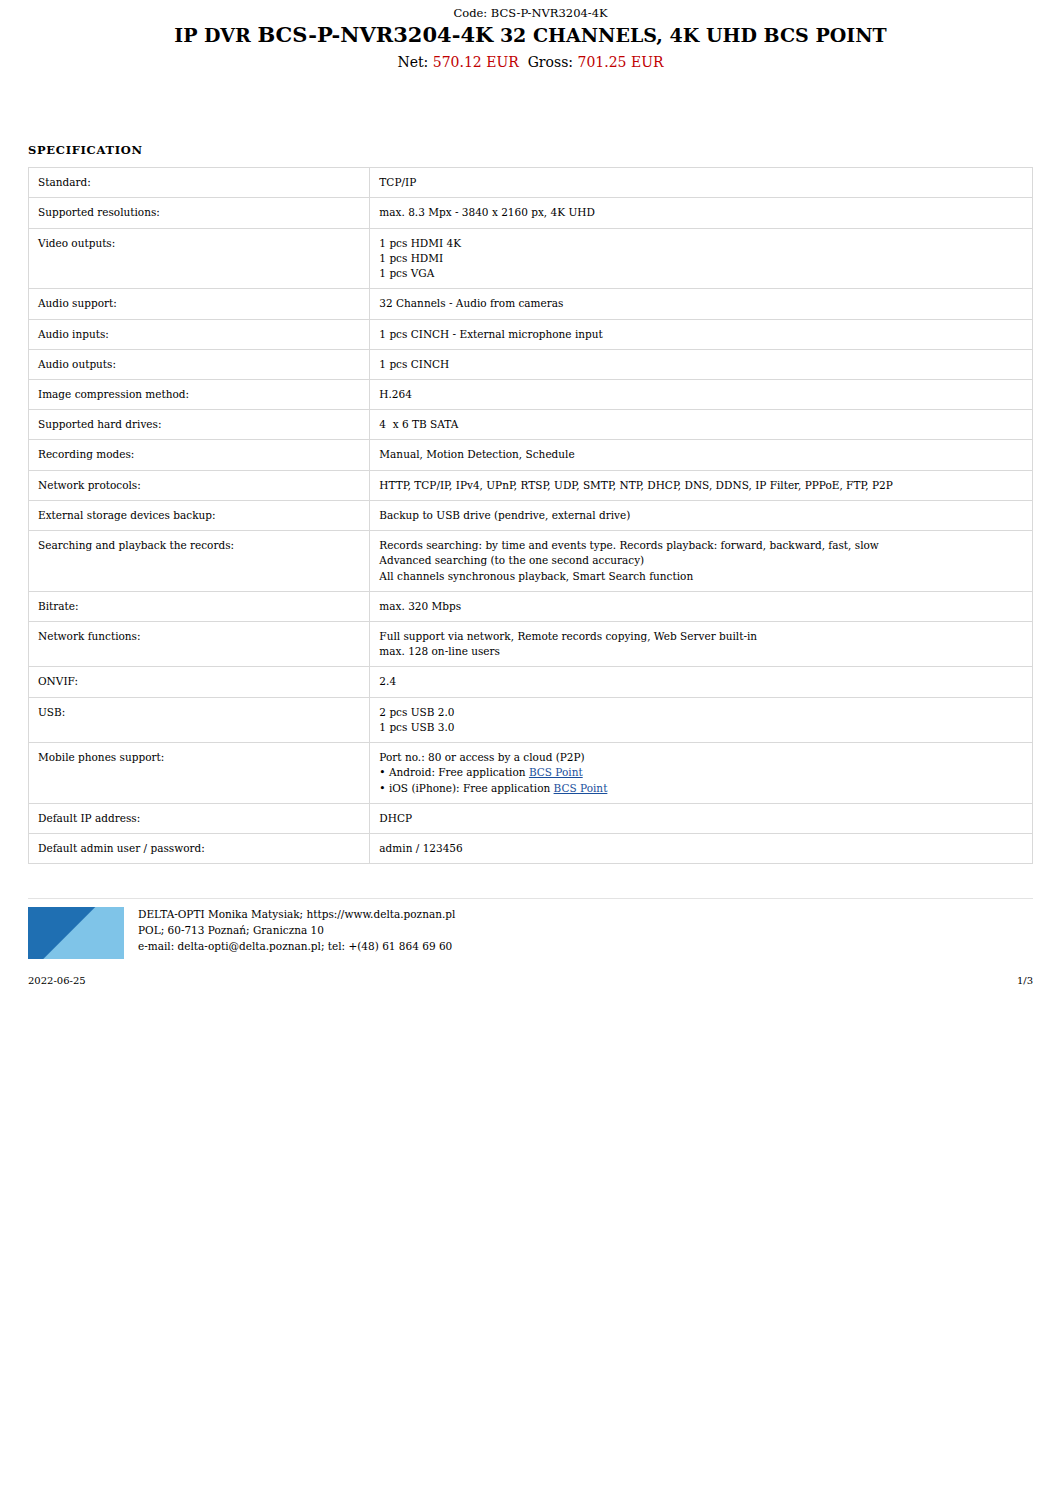Code: BCS-P-NVR3204-4K
IP DVR BCS-P-NVR3204-4K 32 CHANNELS, 4K UHD BCS POINT
Net: 570.12 EUR Gross: 701.25 EUR
SPECIFICATION
| Standard: | TCP/IP |
| Supported resolutions: | max. 8.3 Mpx - 3840 x 2160 px, 4K UHD |
| Video outputs: | 1 pcs HDMI 4K 1 pcs HDMI 1 pcs VGA |
| Audio support: | 32 Channels - Audio from cameras |
| Audio inputs: | 1 pcs CINCH - External microphone input |
| Audio outputs: | 1 pcs CINCH |
| Image compression method: | H.264 |
| Supported hard drives: | 4 x 6 TB SATA |
| Recording modes: | Manual, Motion Detection, Schedule |
| Network protocols: | HTTP, TCP/IP, IPv4, UPnP, RTSP, UDP, SMTP, NTP, DHCP, DNS, DDNS, IP Filter, PPPoE, FTP, P2P |
| External storage devices backup: | Backup to USB drive (pendrive, external drive) |
| Searching and playback the records: | Records searching: by time and events type. Records playback: forward, backward, fast, slow Advanced searching (to the one second accuracy) All channels synchronous playback, Smart Search function |
| Bitrate: | max. 320 Mbps |
| Network functions: | Full support via network, Remote records copying, Web Server built-in max. 128 on-line users |
| ONVIF: | 2.4 |
| USB: | 2 pcs USB 2.0 1 pcs USB 3.0 |
| Mobile phones support: | Port no.: 80 or access by a cloud (P2P) • Android: Free application BCS Point • iOS (iPhone): Free application BCS Point |
| Default IP address: | DHCP |
| Default admin user / password: | admin / 123456 |
DELTA-OPTI Monika Matysiak; https://www.delta.poznan.pl
POL; 60-713 Poznań; Graniczna 10
e-mail: delta-opti@delta.poznan.pl; tel: +(48) 61 864 69 60
2022-06-25 1/3